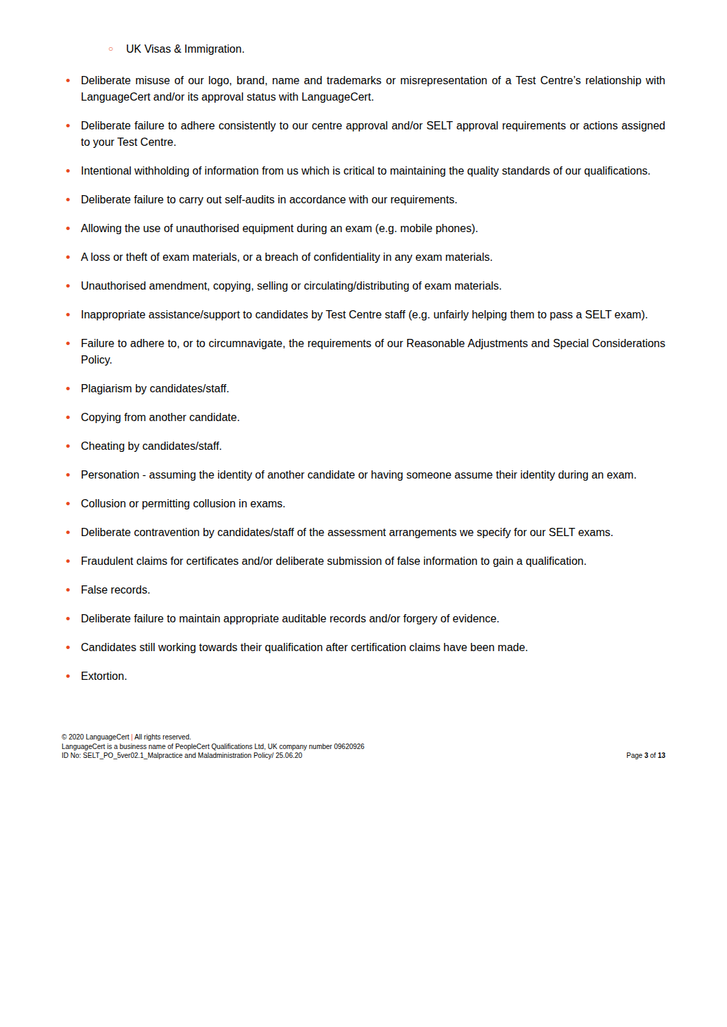UK Visas & Immigration.
Deliberate misuse of our logo, brand, name and trademarks or misrepresentation of a Test Centre’s relationship with LanguageCert and/or its approval status with LanguageCert.
Deliberate failure to adhere consistently to our centre approval and/or SELT approval requirements or actions assigned to your Test Centre.
Intentional withholding of information from us which is critical to maintaining the quality standards of our qualifications.
Deliberate failure to carry out self-audits in accordance with our requirements.
Allowing the use of unauthorised equipment during an exam (e.g. mobile phones).
A loss or theft of exam materials, or a breach of confidentiality in any exam materials.
Unauthorised amendment, copying, selling or circulating/distributing of exam materials.
Inappropriate assistance/support to candidates by Test Centre staff (e.g. unfairly helping them to pass a SELT exam).
Failure to adhere to, or to circumnavigate, the requirements of our Reasonable Adjustments and Special Considerations Policy.
Plagiarism by candidates/staff.
Copying from another candidate.
Cheating by candidates/staff.
Personation - assuming the identity of another candidate or having someone assume their identity during an exam.
Collusion or permitting collusion in exams.
Deliberate contravention by candidates/staff of the assessment arrangements we specify for our SELT exams.
Fraudulent claims for certificates and/or deliberate submission of false information to gain a qualification.
False records.
Deliberate failure to maintain appropriate auditable records and/or forgery of evidence.
Candidates still working towards their qualification after certification claims have been made.
Extortion.
© 2020 LanguageCert | All rights reserved. LanguageCert is a business name of PeopleCert Qualifications Ltd, UK company number 09620926 ID No: SELT_PO_5ver02.1_Malpractice and Maladministration Policy/ 25.06.20 Page 3 of 13